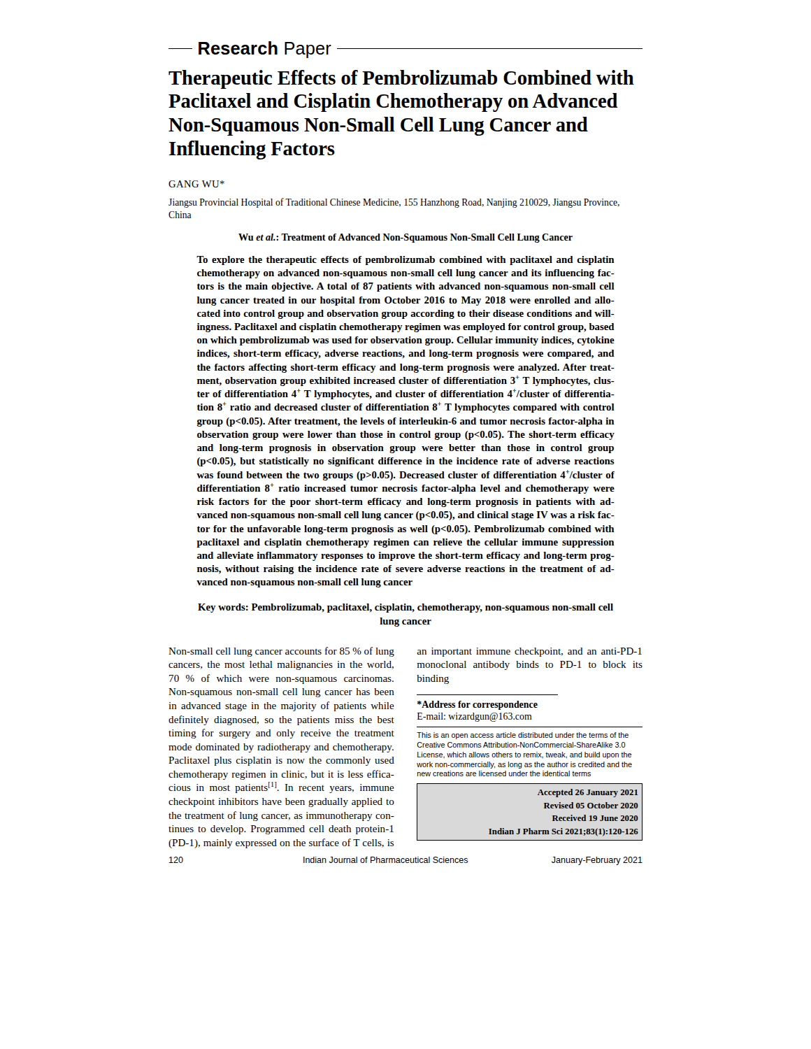Research Paper
Therapeutic Effects of Pembrolizumab Combined with Paclitaxel and Cisplatin Chemotherapy on Advanced Non-Squamous Non-Small Cell Lung Cancer and Influencing Factors
GANG WU*
Jiangsu Provincial Hospital of Traditional Chinese Medicine, 155 Hanzhong Road, Nanjing 210029, Jiangsu Province, China
Wu et al.: Treatment of Advanced Non-Squamous Non-Small Cell Lung Cancer
To explore the therapeutic effects of pembrolizumab combined with paclitaxel and cisplatin chemotherapy on advanced non-squamous non-small cell lung cancer and its influencing factors is the main objective. A total of 87 patients with advanced non-squamous non-small cell lung cancer treated in our hospital from October 2016 to May 2018 were enrolled and allocated into control group and observation group according to their disease conditions and willingness. Paclitaxel and cisplatin chemotherapy regimen was employed for control group, based on which pembrolizumab was used for observation group. Cellular immunity indices, cytokine indices, short-term efficacy, adverse reactions, and long-term prognosis were compared, and the factors affecting short-term efficacy and long-term prognosis were analyzed. After treatment, observation group exhibited increased cluster of differentiation 3+ T lymphocytes, cluster of differentiation 4+ T lymphocytes, and cluster of differentiation 4+/cluster of differentiation 8+ ratio and decreased cluster of differentiation 8+ T lymphocytes compared with control group (p<0.05). After treatment, the levels of interleukin-6 and tumor necrosis factor-alpha in observation group were lower than those in control group (p<0.05). The short-term efficacy and long-term prognosis in observation group were better than those in control group (p<0.05), but statistically no significant difference in the incidence rate of adverse reactions was found between the two groups (p>0.05). Decreased cluster of differentiation 4+/cluster of differentiation 8+ ratio increased tumor necrosis factor-alpha level and chemotherapy were risk factors for the poor short-term efficacy and long-term prognosis in patients with advanced non-squamous non-small cell lung cancer (p<0.05), and clinical stage IV was a risk factor for the unfavorable long-term prognosis as well (p<0.05). Pembrolizumab combined with paclitaxel and cisplatin chemotherapy regimen can relieve the cellular immune suppression and alleviate inflammatory responses to improve the short-term efficacy and long-term prognosis, without raising the incidence rate of severe adverse reactions in the treatment of advanced non-squamous non-small cell lung cancer
Key words: Pembrolizumab, paclitaxel, cisplatin, chemotherapy, non-squamous non-small cell lung cancer
Non-small cell lung cancer accounts for 85 % of lung cancers, the most lethal malignancies in the world, 70 % of which were non-squamous carcinomas. Non-squamous non-small cell lung cancer has been in advanced stage in the majority of patients while definitely diagnosed, so the patients miss the best timing for surgery and only receive the treatment mode dominated by radiotherapy and chemotherapy. Paclitaxel plus cisplatin is now the commonly used chemotherapy regimen in clinic, but it is less efficacious in most patients[1]. In recent years, immune checkpoint inhibitors have been gradually applied to the treatment of lung cancer, as immunotherapy continues to develop. Programmed cell death protein-1 (PD-1), mainly expressed on the surface of T cells, is an important immune checkpoint, and an anti-PD-1 monoclonal antibody binds to PD-1 to block its binding
*Address for correspondence
E-mail: wizardgun@163.com
This is an open access article distributed under the terms of the Creative Commons Attribution-NonCommercial-ShareAlike 3.0 License, which allows others to remix, tweak, and build upon the work non-commercially, as long as the author is credited and the new creations are licensed under the identical terms
Accepted 26 January 2021
Revised 05 October 2020
Received 19 June 2020
Indian J Pharm Sci 2021;83(1):120-126
120
Indian Journal of Pharmaceutical Sciences
January-February 2021